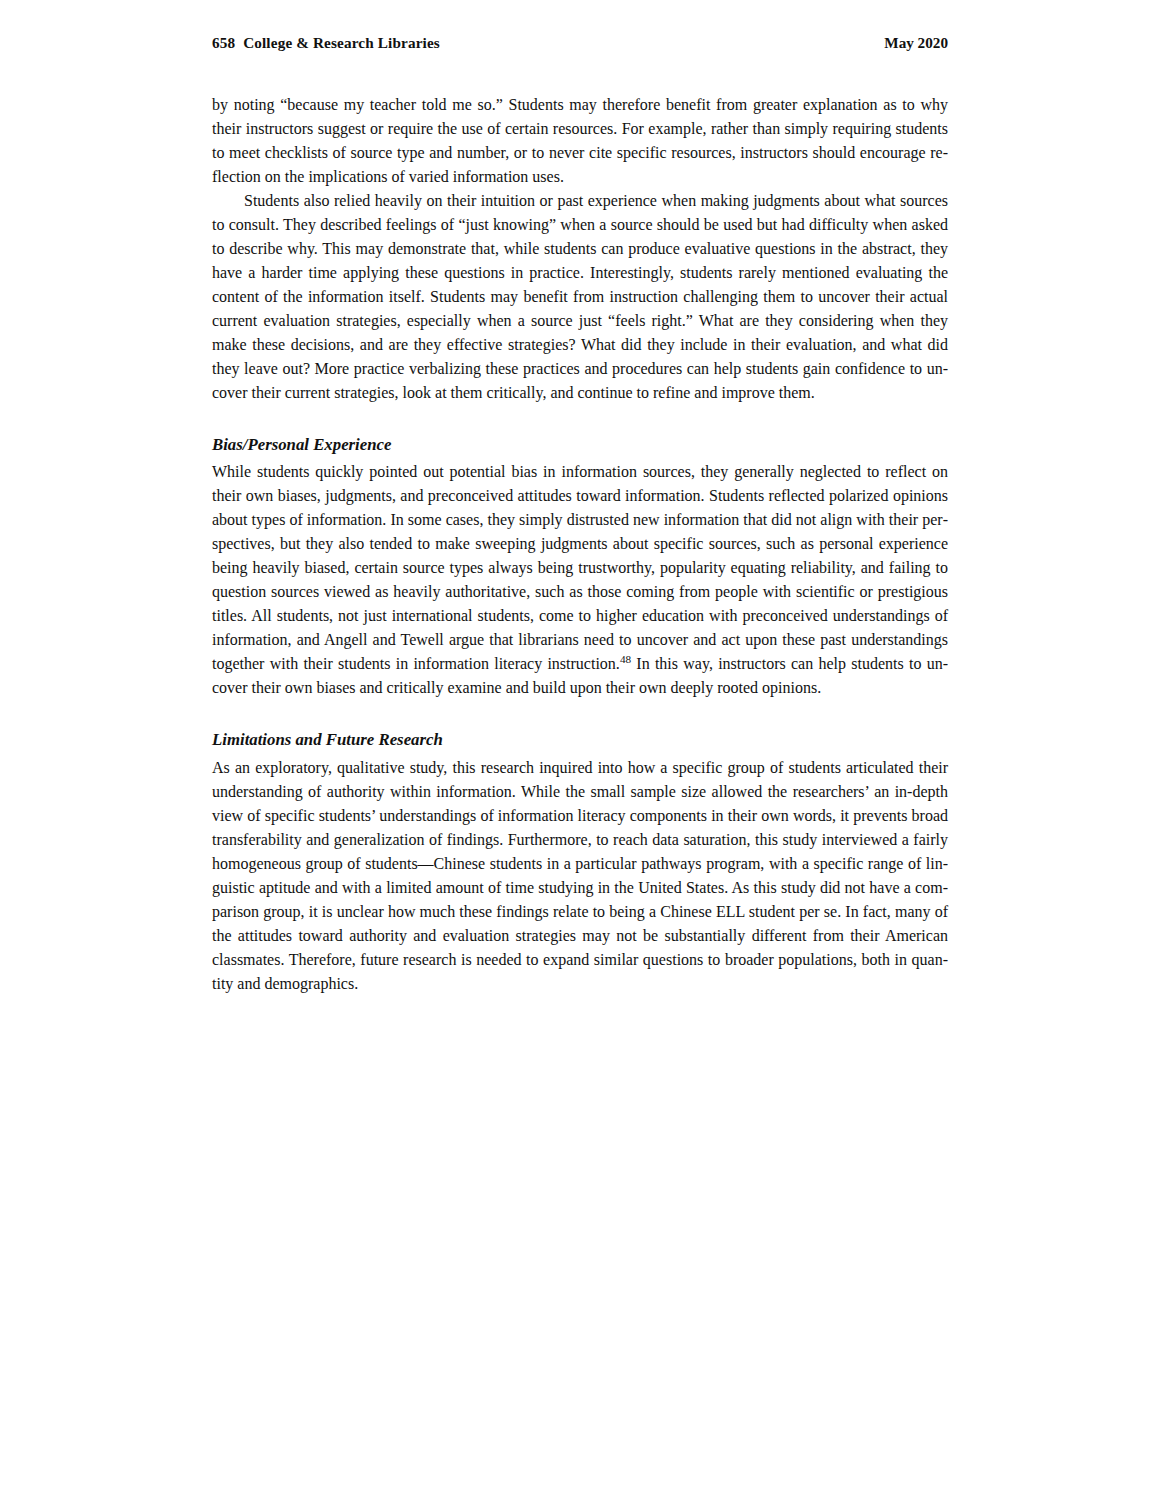658 College & Research Libraries May 2020
by noting “because my teacher told me so.” Students may therefore benefit from greater explanation as to why their instructors suggest or require the use of certain resources. For example, rather than simply requiring students to meet checklists of source type and number, or to never cite specific resources, instructors should encourage reflection on the implications of varied information uses.
Students also relied heavily on their intuition or past experience when making judgments about what sources to consult. They described feelings of “just knowing” when a source should be used but had difficulty when asked to describe why. This may demonstrate that, while students can produce evaluative questions in the abstract, they have a harder time applying these questions in practice. Interestingly, students rarely mentioned evaluating the content of the information itself. Students may benefit from instruction challenging them to uncover their actual current evaluation strategies, especially when a source just “feels right.” What are they considering when they make these decisions, and are they effective strategies? What did they include in their evaluation, and what did they leave out? More practice verbalizing these practices and procedures can help students gain confidence to uncover their current strategies, look at them critically, and continue to refine and improve them.
Bias/Personal Experience
While students quickly pointed out potential bias in information sources, they generally neglected to reflect on their own biases, judgments, and preconceived attitudes toward information. Students reflected polarized opinions about types of information. In some cases, they simply distrusted new information that did not align with their perspectives, but they also tended to make sweeping judgments about specific sources, such as personal experience being heavily biased, certain source types always being trustworthy, popularity equating reliability, and failing to question sources viewed as heavily authoritative, such as those coming from people with scientific or prestigious titles. All students, not just international students, come to higher education with preconceived understandings of information, and Angell and Tewell argue that librarians need to uncover and act upon these past understandings together with their students in information literacy instruction.48 In this way, instructors can help students to uncover their own biases and critically examine and build upon their own deeply rooted opinions.
Limitations and Future Research
As an exploratory, qualitative study, this research inquired into how a specific group of students articulated their understanding of authority within information. While the small sample size allowed the researchers’ an in-depth view of specific students’ understandings of information literacy components in their own words, it prevents broad transferability and generalization of findings. Furthermore, to reach data saturation, this study interviewed a fairly homogeneous group of students—Chinese students in a particular pathways program, with a specific range of linguistic aptitude and with a limited amount of time studying in the United States. As this study did not have a comparison group, it is unclear how much these findings relate to being a Chinese ELL student per se. In fact, many of the attitudes toward authority and evaluation strategies may not be substantially different from their American classmates. Therefore, future research is needed to expand similar questions to broader populations, both in quantity and demographics.